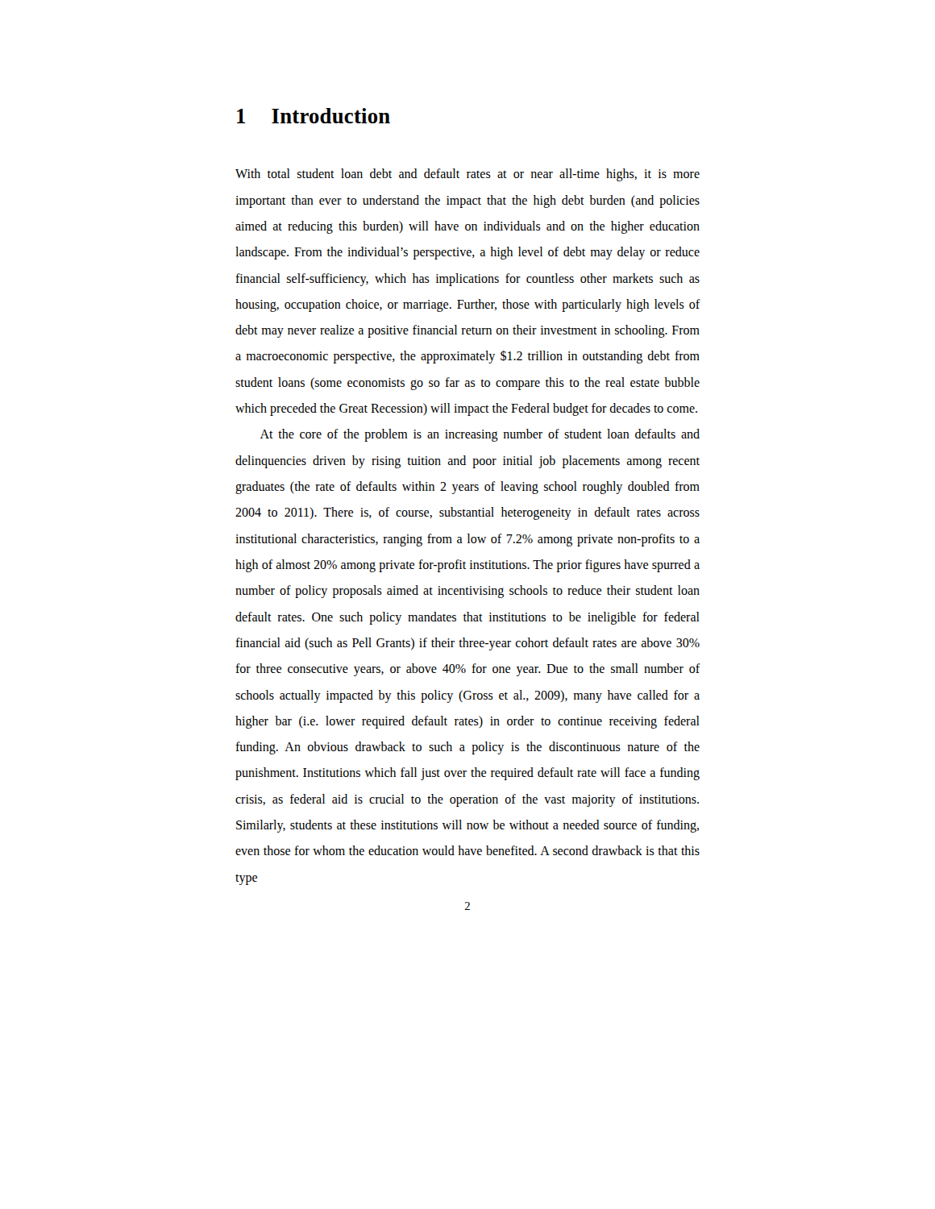1 Introduction
With total student loan debt and default rates at or near all-time highs, it is more important than ever to understand the impact that the high debt burden (and policies aimed at reducing this burden) will have on individuals and on the higher education landscape. From the individual’s perspective, a high level of debt may delay or reduce financial self-sufficiency, which has implications for countless other markets such as housing, occupation choice, or marriage. Further, those with particularly high levels of debt may never realize a positive financial return on their investment in schooling. From a macroeconomic perspective, the approximately $1.2 trillion in outstanding debt from student loans (some economists go so far as to compare this to the real estate bubble which preceded the Great Recession) will impact the Federal budget for decades to come.
At the core of the problem is an increasing number of student loan defaults and delinquencies driven by rising tuition and poor initial job placements among recent graduates (the rate of defaults within 2 years of leaving school roughly doubled from 2004 to 2011). There is, of course, substantial heterogeneity in default rates across institutional characteristics, ranging from a low of 7.2% among private non-profits to a high of almost 20% among private for-profit institutions. The prior figures have spurred a number of policy proposals aimed at incentivising schools to reduce their student loan default rates. One such policy mandates that institutions to be ineligible for federal financial aid (such as Pell Grants) if their three-year cohort default rates are above 30% for three consecutive years, or above 40% for one year. Due to the small number of schools actually impacted by this policy (Gross et al., 2009), many have called for a higher bar (i.e. lower required default rates) in order to continue receiving federal funding. An obvious drawback to such a policy is the discontinuous nature of the punishment. Institutions which fall just over the required default rate will face a funding crisis, as federal aid is crucial to the operation of the vast majority of institutions. Similarly, students at these institutions will now be without a needed source of funding, even those for whom the education would have benefited. A second drawback is that this type
2